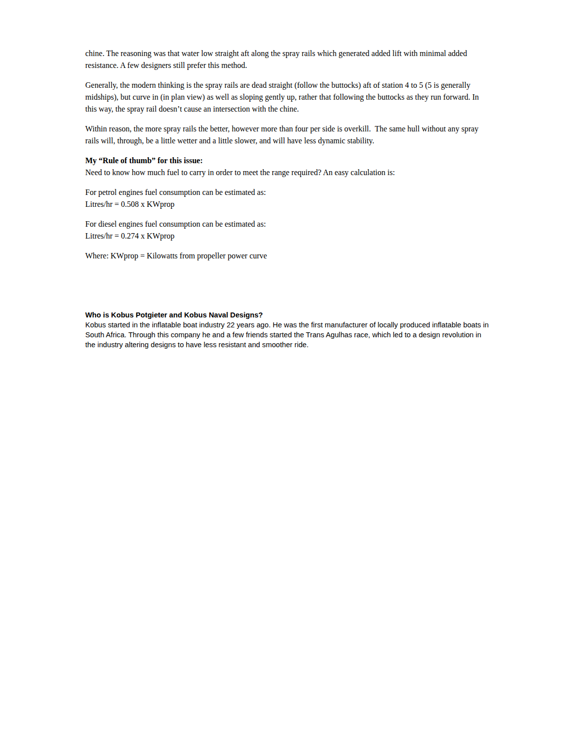chine. The reasoning was that water low straight aft along the spray rails which generated added lift with minimal added resistance. A few designers still prefer this method.
Generally, the modern thinking is the spray rails are dead straight (follow the buttocks) aft of station 4 to 5 (5 is generally midships), but curve in (in plan view) as well as sloping gently up, rather that following the buttocks as they run forward. In this way, the spray rail doesn’t cause an intersection with the chine.
Within reason, the more spray rails the better, however more than four per side is overkill. The same hull without any spray rails will, through, be a little wetter and a little slower, and will have less dynamic stability.
My “Rule of thumb” for this issue:
Need to know how much fuel to carry in order to meet the range required? An easy calculation is:
For petrol engines fuel consumption can be estimated as:
Litres/hr = 0.508 x KWprop
For diesel engines fuel consumption can be estimated as:
Litres/hr = 0.274 x KWprop
Where: KWprop = Kilowatts from propeller power curve
Who is Kobus Potgieter and Kobus Naval Designs?
Kobus started in the inflatable boat industry 22 years ago. He was the first manufacturer of locally produced inflatable boats in South Africa. Through this company he and a few friends started the Trans Agulhas race, which led to a design revolution in the industry altering designs to have less resistant and smoother ride.